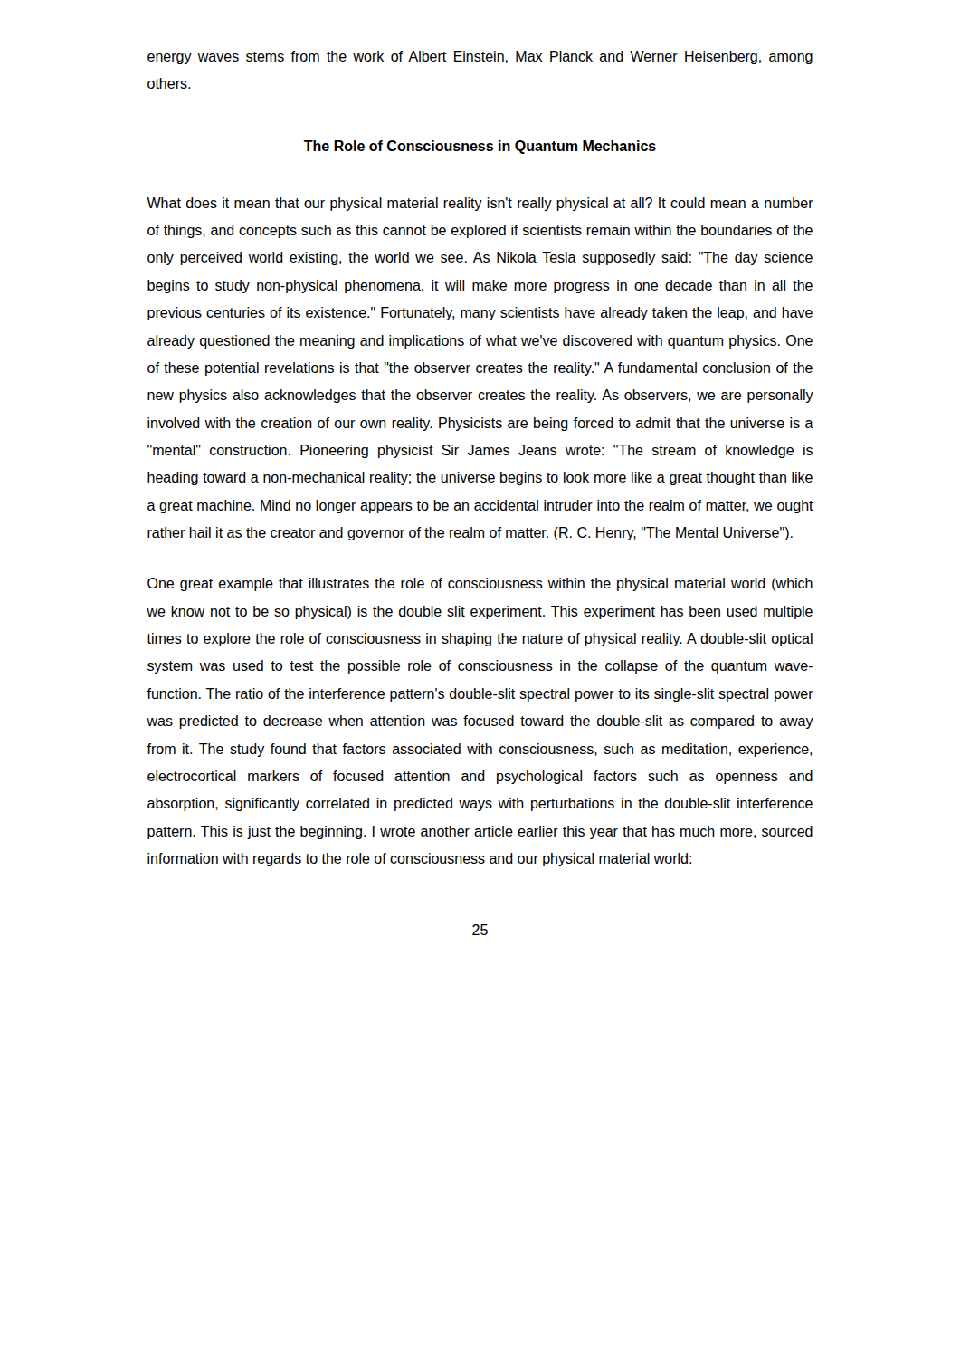energy waves stems from the work of Albert Einstein, Max Planck and Werner Heisenberg, among others.
The Role of Consciousness in Quantum Mechanics
What does it mean that our physical material reality isn't really physical at all? It could mean a number of things, and concepts such as this cannot be explored if scientists remain within the boundaries of the only perceived world existing, the world we see. As Nikola Tesla supposedly said: "The day science begins to study non-physical phenomena, it will make more progress in one decade than in all the previous centuries of its existence." Fortunately, many scientists have already taken the leap, and have already questioned the meaning and implications of what we've discovered with quantum physics. One of these potential revelations is that "the observer creates the reality." A fundamental conclusion of the new physics also acknowledges that the observer creates the reality. As observers, we are personally involved with the creation of our own reality. Physicists are being forced to admit that the universe is a "mental" construction. Pioneering physicist Sir James Jeans wrote: "The stream of knowledge is heading toward a non-mechanical reality; the universe begins to look more like a great thought than like a great machine. Mind no longer appears to be an accidental intruder into the realm of matter, we ought rather hail it as the creator and governor of the realm of matter. (R. C. Henry, "The Mental Universe").
One great example that illustrates the role of consciousness within the physical material world (which we know not to be so physical) is the double slit experiment. This experiment has been used multiple times to explore the role of consciousness in shaping the nature of physical reality. A double-slit optical system was used to test the possible role of consciousness in the collapse of the quantum wave-function. The ratio of the interference pattern's double-slit spectral power to its single-slit spectral power was predicted to decrease when attention was focused toward the double-slit as compared to away from it. The study found that factors associated with consciousness, such as meditation, experience, electrocortical markers of focused attention and psychological factors such as openness and absorption, significantly correlated in predicted ways with perturbations in the double-slit interference pattern. This is just the beginning. I wrote another article earlier this year that has much more, sourced information with regards to the role of consciousness and our physical material world:
25